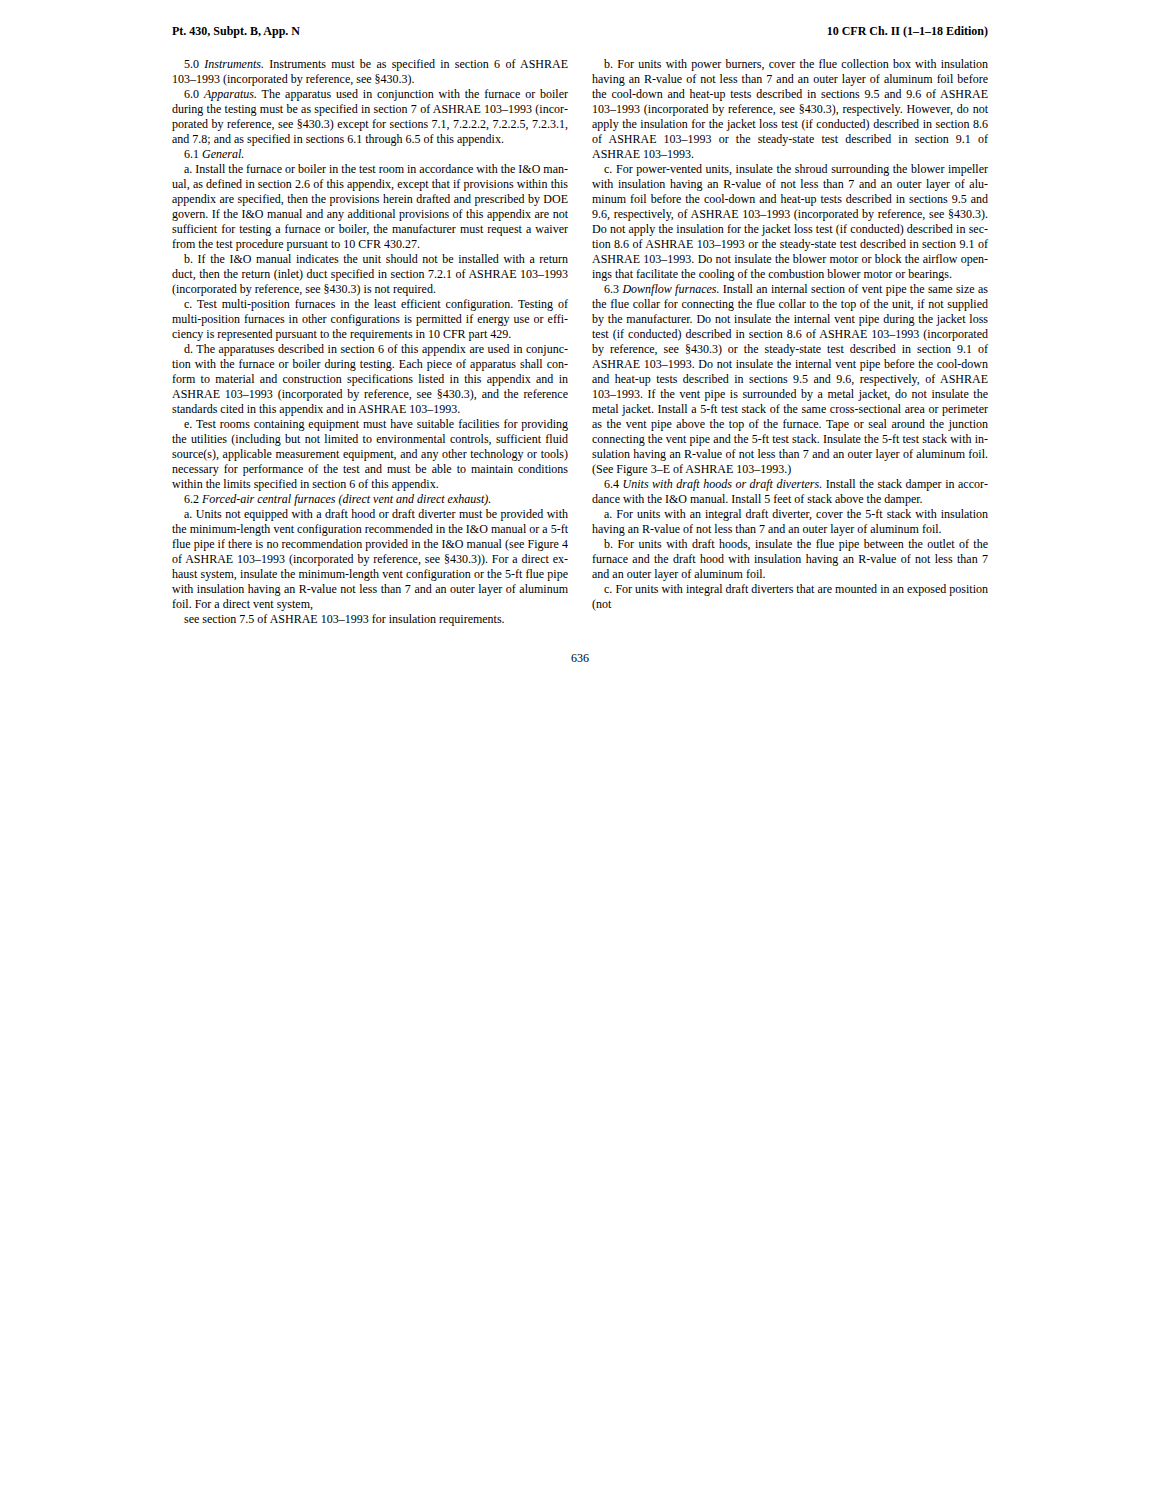Pt. 430, Subpt. B, App. N 10 CFR Ch. II (1–1–18 Edition)
5.0 Instruments. Instruments must be as specified in section 6 of ASHRAE 103–1993 (incorporated by reference, see §430.3).
6.0 Apparatus. The apparatus used in conjunction with the furnace or boiler during the testing must be as specified in section 7 of ASHRAE 103–1993 (incorporated by reference, see §430.3) except for sections 7.1, 7.2.2.2, 7.2.2.5, 7.2.3.1, and 7.8; and as specified in sections 6.1 through 6.5 of this appendix.
6.1 General.
a. Install the furnace or boiler in the test room in accordance with the I&O manual, as defined in section 2.6 of this appendix, except that if provisions within this appendix are specified, then the provisions herein drafted and prescribed by DOE govern. If the I&O manual and any additional provisions of this appendix are not sufficient for testing a furnace or boiler, the manufacturer must request a waiver from the test procedure pursuant to 10 CFR 430.27.
b. If the I&O manual indicates the unit should not be installed with a return duct, then the return (inlet) duct specified in section 7.2.1 of ASHRAE 103–1993 (incorporated by reference, see §430.3) is not required.
c. Test multi-position furnaces in the least efficient configuration. Testing of multi-position furnaces in other configurations is permitted if energy use or efficiency is represented pursuant to the requirements in 10 CFR part 429.
d. The apparatuses described in section 6 of this appendix are used in conjunction with the furnace or boiler during testing. Each piece of apparatus shall conform to material and construction specifications listed in this appendix and in ASHRAE 103–1993 (incorporated by reference, see §430.3), and the reference standards cited in this appendix and in ASHRAE 103–1993.
e. Test rooms containing equipment must have suitable facilities for providing the utilities (including but not limited to environmental controls, sufficient fluid source(s), applicable measurement equipment, and any other technology or tools) necessary for performance of the test and must be able to maintain conditions within the limits specified in section 6 of this appendix.
6.2 Forced-air central furnaces (direct vent and direct exhaust).
a. Units not equipped with a draft hood or draft diverter must be provided with the minimum-length vent configuration recommended in the I&O manual or a 5-ft flue pipe if there is no recommendation provided in the I&O manual (see Figure 4 of ASHRAE 103–1993 (incorporated by reference, see §430.3)). For a direct exhaust system, insulate the minimum-length vent configuration or the 5-ft flue pipe with insulation having an R-value not less than 7 and an outer layer of aluminum foil. For a direct vent system,
see section 7.5 of ASHRAE 103–1993 for insulation requirements.
b. For units with power burners, cover the flue collection box with insulation having an R-value of not less than 7 and an outer layer of aluminum foil before the cool-down and heat-up tests described in sections 9.5 and 9.6 of ASHRAE 103–1993 (incorporated by reference, see §430.3), respectively. However, do not apply the insulation for the jacket loss test (if conducted) described in section 8.6 of ASHRAE 103–1993 or the steady-state test described in section 9.1 of ASHRAE 103–1993.
c. For power-vented units, insulate the shroud surrounding the blower impeller with insulation having an R-value of not less than 7 and an outer layer of aluminum foil before the cool-down and heat-up tests described in sections 9.5 and 9.6, respectively, of ASHRAE 103–1993 (incorporated by reference, see §430.3). Do not apply the insulation for the jacket loss test (if conducted) described in section 8.6 of ASHRAE 103–1993 or the steady-state test described in section 9.1 of ASHRAE 103–1993. Do not insulate the blower motor or block the airflow openings that facilitate the cooling of the combustion blower motor or bearings.
6.3 Downflow furnaces. Install an internal section of vent pipe the same size as the flue collar for connecting the flue collar to the top of the unit, if not supplied by the manufacturer. Do not insulate the internal vent pipe during the jacket loss test (if conducted) described in section 8.6 of ASHRAE 103–1993 (incorporated by reference, see §430.3) or the steady-state test described in section 9.1 of ASHRAE 103–1993. Do not insulate the internal vent pipe before the cool-down and heat-up tests described in sections 9.5 and 9.6, respectively, of ASHRAE 103–1993. If the vent pipe is surrounded by a metal jacket, do not insulate the metal jacket. Install a 5-ft test stack of the same cross-sectional area or perimeter as the vent pipe above the top of the furnace. Tape or seal around the junction connecting the vent pipe and the 5-ft test stack. Insulate the 5-ft test stack with insulation having an R-value of not less than 7 and an outer layer of aluminum foil. (See Figure 3–E of ASHRAE 103–1993.)
6.4 Units with draft hoods or draft diverters. Install the stack damper in accordance with the I&O manual. Install 5 feet of stack above the damper.
a. For units with an integral draft diverter, cover the 5-ft stack with insulation having an R-value of not less than 7 and an outer layer of aluminum foil.
b. For units with draft hoods, insulate the flue pipe between the outlet of the furnace and the draft hood with insulation having an R-value of not less than 7 and an outer layer of aluminum foil.
c. For units with integral draft diverters that are mounted in an exposed position (not
636